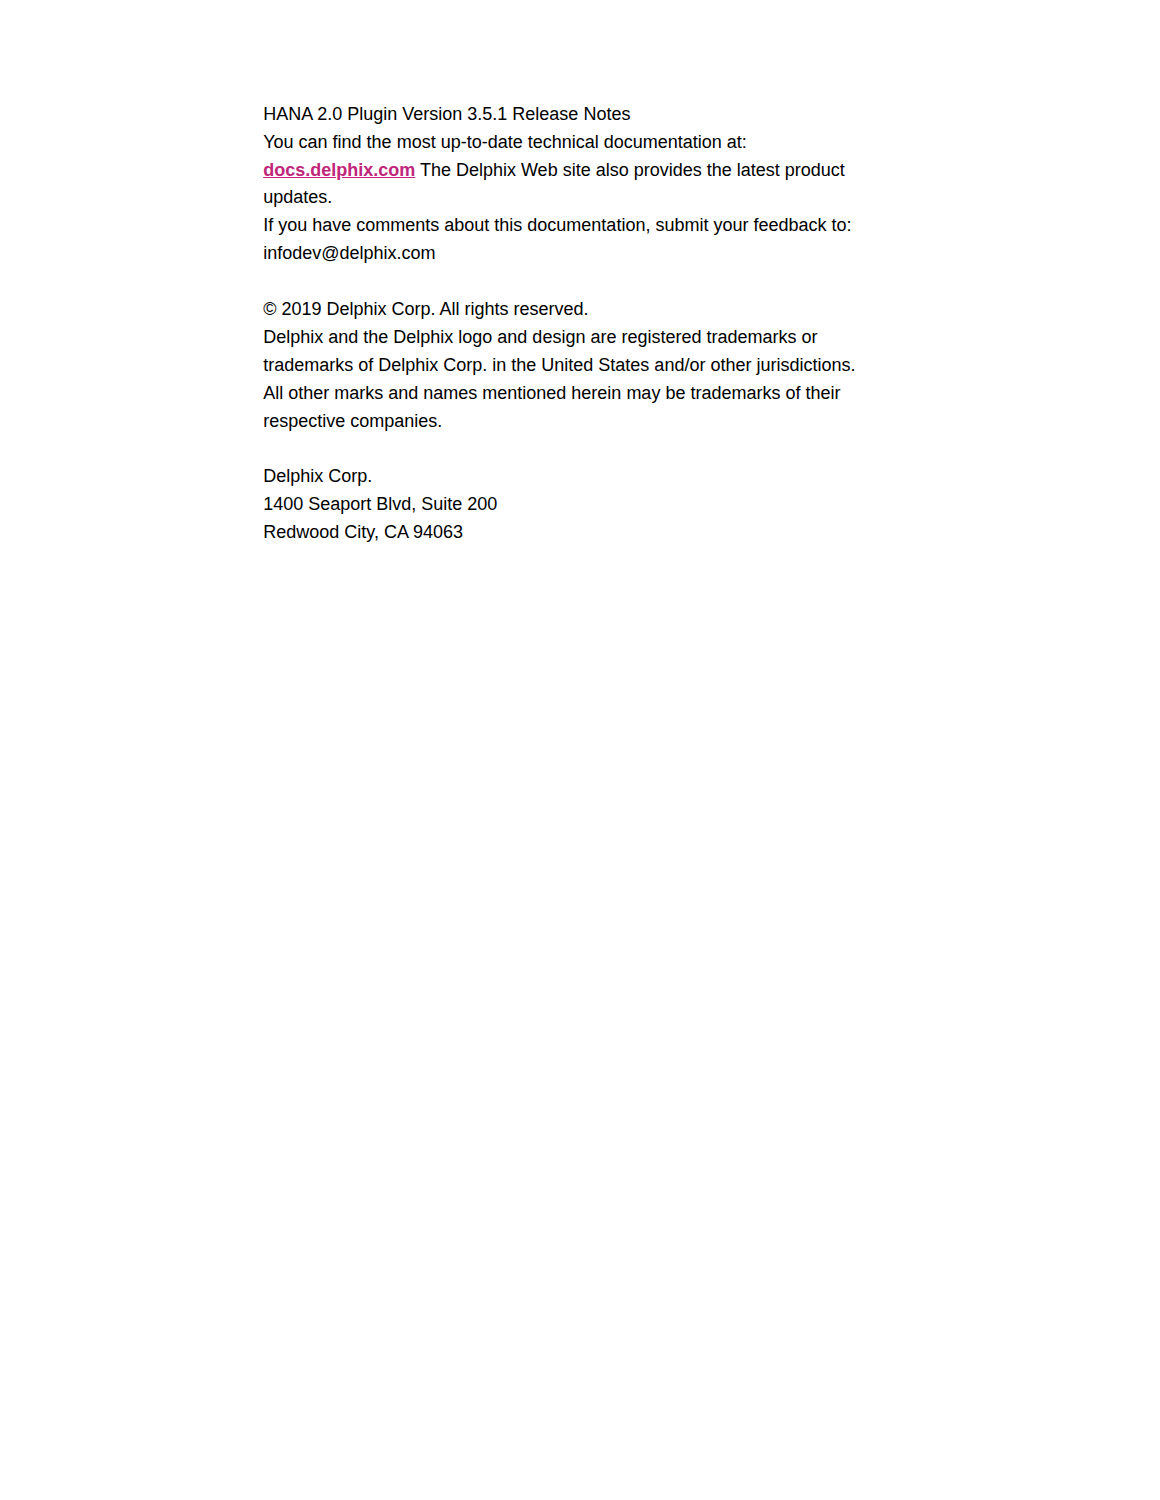HANA 2.0 Plugin Version 3.5.1 Release Notes
You can find the most up-to-date technical documentation at:
docs.delphix.com The Delphix Web site also provides the latest product updates.
If you have comments about this documentation, submit your feedback to: infodev@delphix.com
© 2019 Delphix Corp. All rights reserved.
Delphix and the Delphix logo and design are registered trademarks or trademarks of Delphix Corp. in the United States and/or other jurisdictions.
All other marks and names mentioned herein may be trademarks of their respective companies.
Delphix Corp.
1400 Seaport Blvd, Suite 200
Redwood City, CA 94063